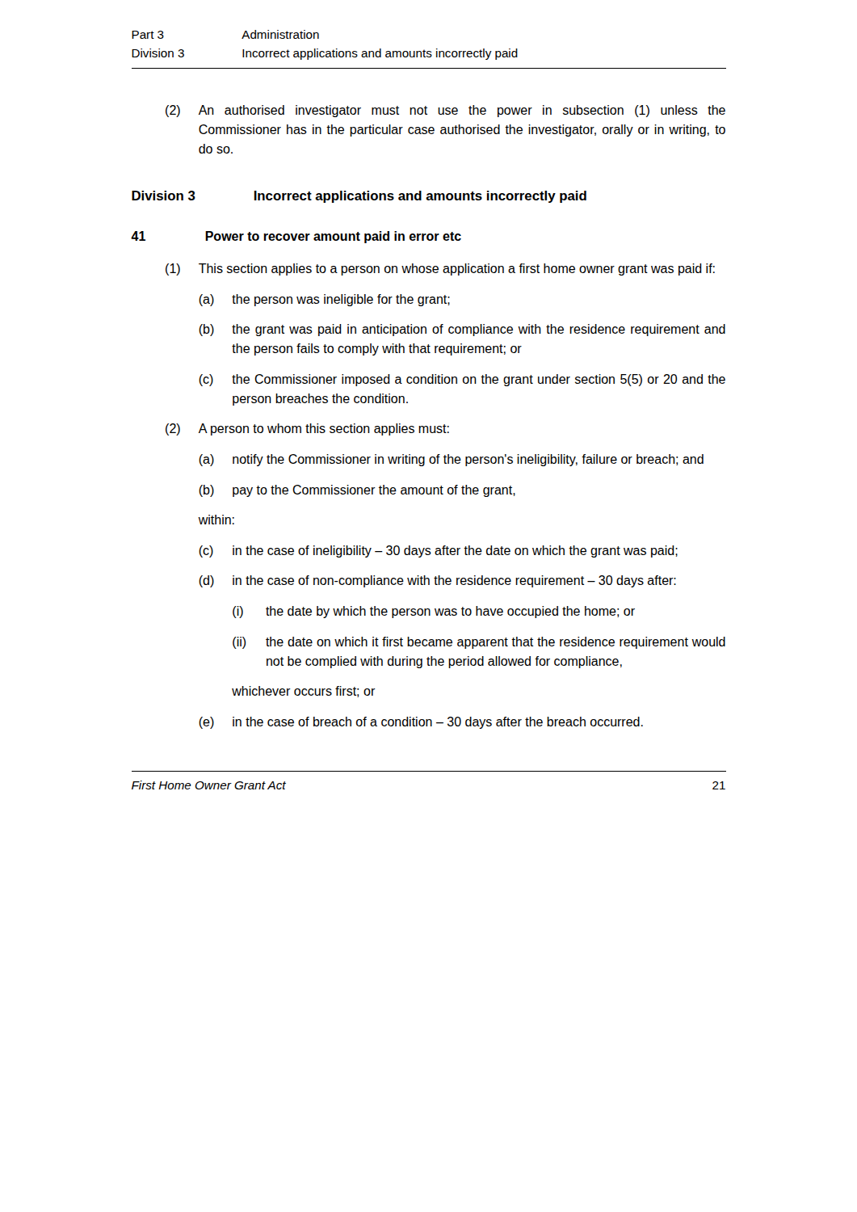Part 3
Division 3
Administration
Incorrect applications and amounts incorrectly paid
(2)
An authorised investigator must not use the power in subsection (1) unless the Commissioner has in the particular case authorised the investigator, orally or in writing, to do so.
Division 3 Incorrect applications and amounts incorrectly paid
41 Power to recover amount paid in error etc
(1)
This section applies to a person on whose application a first home owner grant was paid if:
(a)
the person was ineligible for the grant;
(b)
the grant was paid in anticipation of compliance with the residence requirement and the person fails to comply with that requirement; or
(c)
the Commissioner imposed a condition on the grant under section 5(5) or 20 and the person breaches the condition.
(2)
A person to whom this section applies must:
(a)
notify the Commissioner in writing of the person's ineligibility, failure or breach; and
(b)
pay to the Commissioner the amount of the grant,
within:
(c)
in the case of ineligibility – 30 days after the date on which the grant was paid;
(d)
in the case of non-compliance with the residence requirement – 30 days after:
(i)
the date by which the person was to have occupied the home; or
(ii)
the date on which it first became apparent that the residence requirement would not be complied with during the period allowed for compliance,
whichever occurs first; or
(e)
in the case of breach of a condition – 30 days after the breach occurred.
First Home Owner Grant Act 21